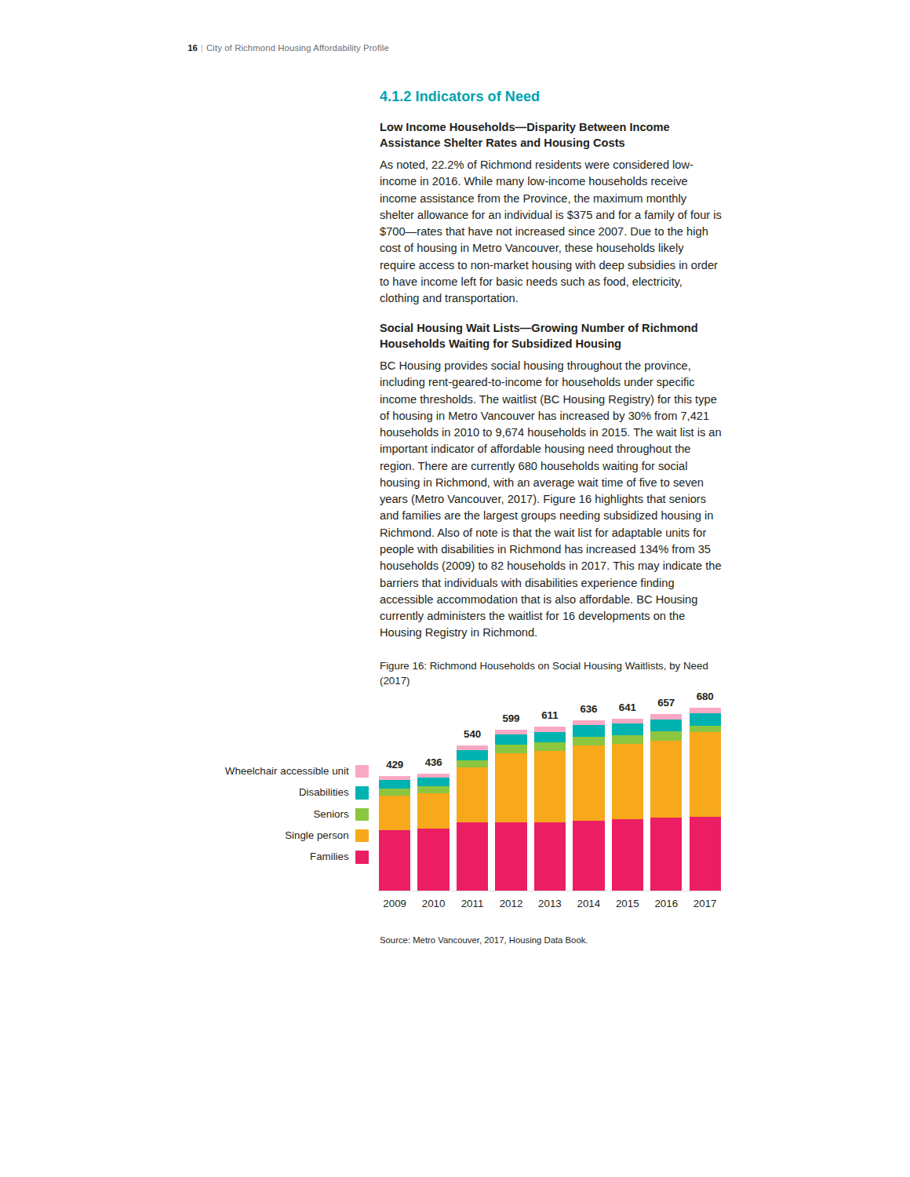16|City of Richmond Housing Affordability Profile
4.1.2 Indicators of Need
Low Income Households—Disparity Between Income Assistance Shelter Rates and Housing Costs
As noted, 22.2% of Richmond residents were considered low-income in 2016. While many low-income households receive income assistance from the Province, the maximum monthly shelter allowance for an individual is $375 and for a family of four is $700—rates that have not increased since 2007. Due to the high cost of housing in Metro Vancouver, these households likely require access to non-market housing with deep subsidies in order to have income left for basic needs such as food, electricity, clothing and transportation.
Social Housing Wait Lists—Growing Number of Richmond Households Waiting for Subsidized Housing
BC Housing provides social housing throughout the province, including rent-geared-to-income for households under specific income thresholds. The waitlist (BC Housing Registry) for this type of housing in Metro Vancouver has increased by 30% from 7,421 households in 2010 to 9,674 households in 2015. The wait list is an important indicator of affordable housing need throughout the region. There are currently 680 households waiting for social housing in Richmond, with an average wait time of five to seven years (Metro Vancouver, 2017). Figure 16 highlights that seniors and families are the largest groups needing subsidized housing in Richmond. Also of note is that the wait list for adaptable units for people with disabilities in Richmond has increased 134% from 35 households (2009) to 82 households in 2017. This may indicate the barriers that individuals with disabilities experience finding accessible accommodation that is also affordable. BC Housing currently administers the waitlist for 16 developments on the Housing Registry in Richmond.
Figure 16: Richmond Households on Social Housing Waitlists, by Need (2017)
Wheelchair accessible unit
Disabilities
Seniors
Single person
Families
429
436
540
599
611
636
641
657
680
200920102011201220132014201520162017
Source: Metro Vancouver, 2017, Housing Data Book.